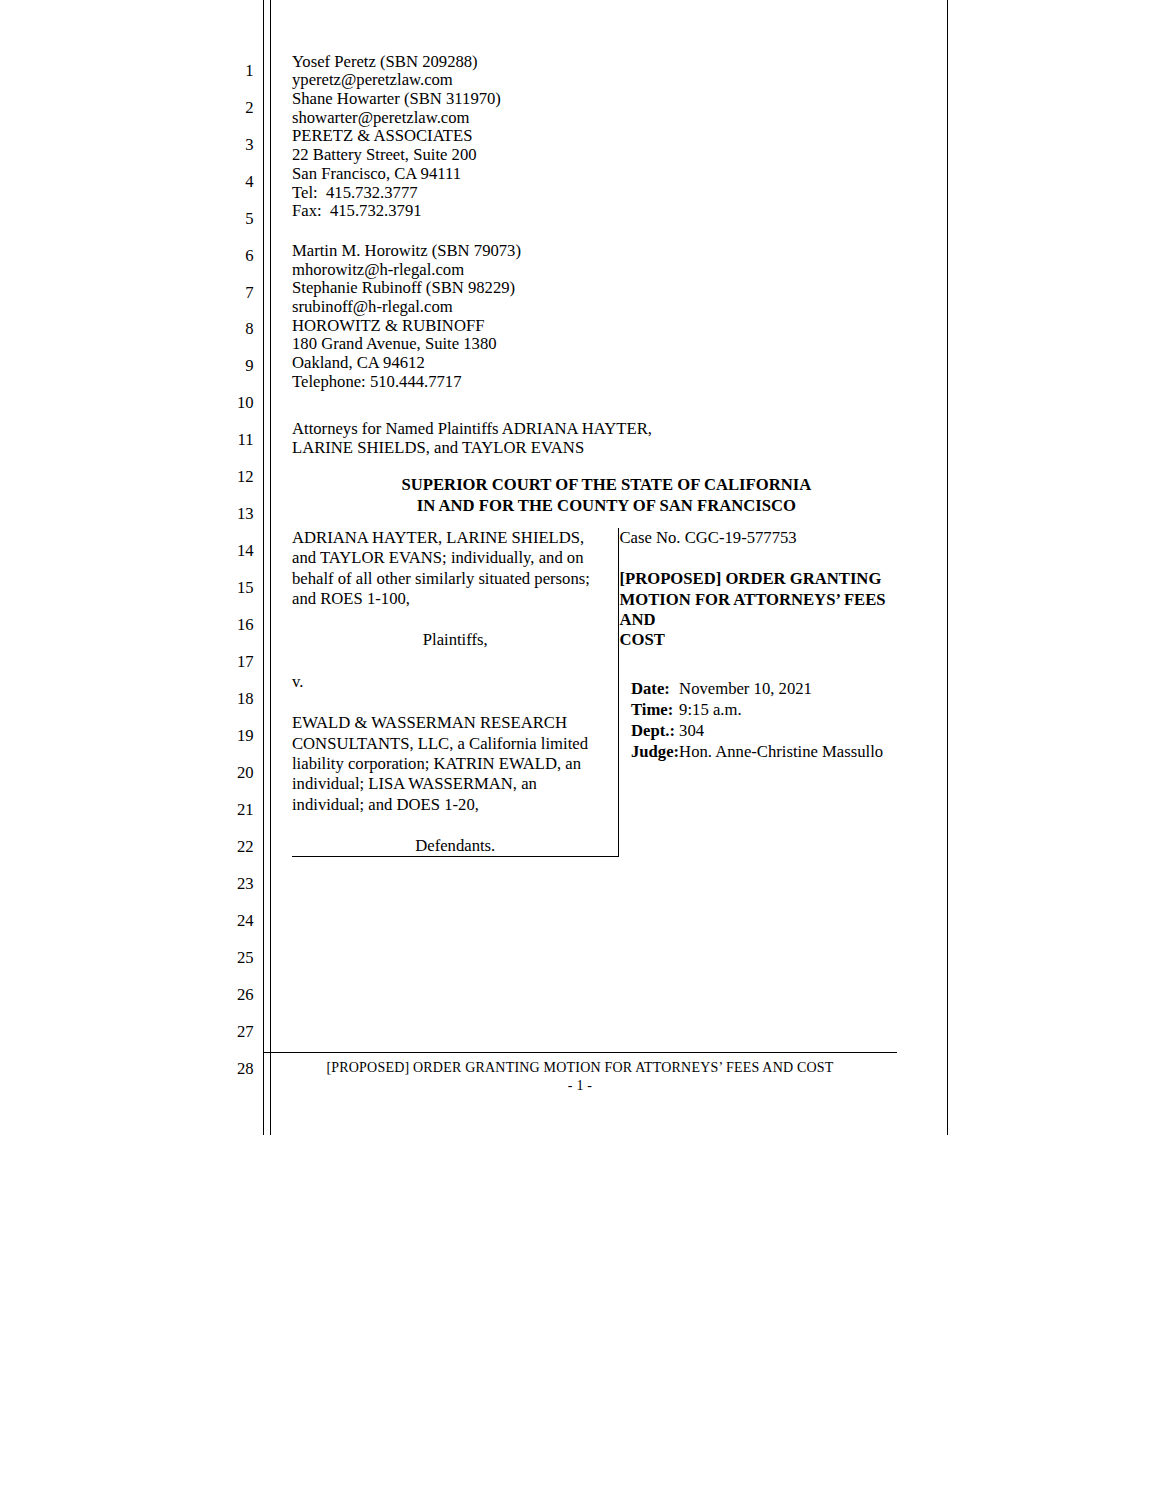1
2
3
4
5
6
7
8
9
10
11
12
13
14
15
16
17
18
19
20
21
22
23
24
25
26
27
28
Yosef Peretz (SBN 209288)
yperetz@peretzlaw.com
Shane Howarter (SBN 311970)
showarter@peretzlaw.com
PERETZ & ASSOCIATES
22 Battery Street, Suite 200
San Francisco, CA 94111
Tel: 415.732.3777
Fax: 415.732.3791
Martin M. Horowitz (SBN 79073)
mhorowitz@h-rlegal.com
Stephanie Rubinoff (SBN 98229)
srubinoff@h-rlegal.com
HOROWITZ & RUBINOFF
180 Grand Avenue, Suite 1380
Oakland, CA 94612
Telephone: 510.444.7717
Attorneys for Named Plaintiffs ADRIANA HAYTER,
LARINE SHIELDS, and TAYLOR EVANS
SUPERIOR COURT OF THE STATE OF CALIFORNIA
IN AND FOR THE COUNTY OF SAN FRANCISCO
| ADRIANA HAYTER, LARINE SHIELDS, and TAYLOR EVANS; individually, and on behalf of all other similarly situated persons; and ROES 1-100, Plaintiffs, v. EWALD & WASSERMAN RESEARCH CONSULTANTS, LLC, a California limited liability corporation; KATRIN EWALD, an individual; LISA WASSERMAN, an individual; and DOES 1-20, Defendants. | Case No. CGC-19-577753 [PROPOSED] ORDER GRANTING MOTION FOR ATTORNEYS’ FEES AND COST / Date: / November 10, 2021 / / Time: / 9:15 a.m. / / Dept.: / 304 / / Judge: / Hon. Anne-Christine Massullo / |
[PROPOSED] ORDER GRANTING MOTION FOR ATTORNEYS’ FEES AND COST
- 1 -